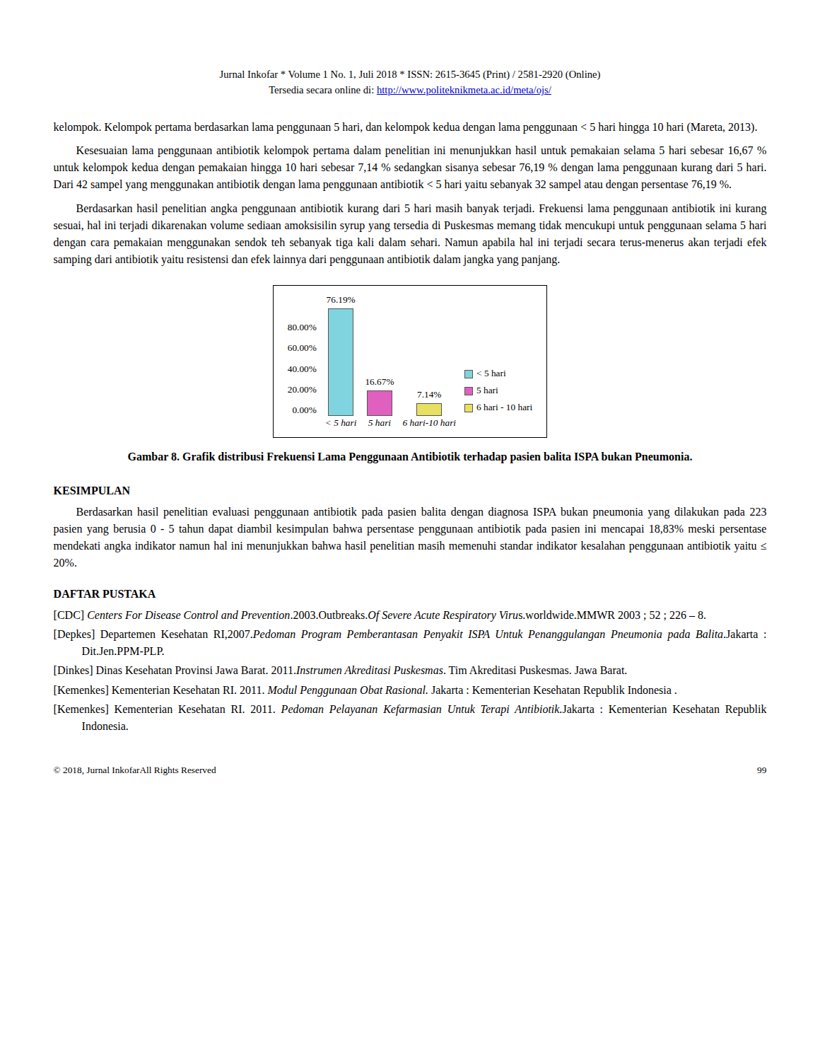Jurnal Inkofar * Volume 1 No. 1, Juli 2018 * ISSN: 2615-3645 (Print) / 2581-2920 (Online)
Tersedia secara online di: http://www.politeknikmeta.ac.id/meta/ojs/
kelompok. Kelompok pertama berdasarkan lama penggunaan 5 hari, dan kelompok kedua dengan lama penggunaan < 5 hari hingga 10 hari (Mareta, 2013).
Kesesuaian lama penggunaan antibiotik kelompok pertama dalam penelitian ini menunjukkan hasil untuk pemakaian selama 5 hari sebesar 16,67 % untuk kelompok kedua dengan pemakaian hingga 10 hari sebesar 7,14 % sedangkan sisanya sebesar 76,19 % dengan lama penggunaan kurang dari 5 hari. Dari 42 sampel yang menggunakan antibiotik dengan lama penggunaan antibiotik < 5 hari yaitu sebanyak 32 sampel atau dengan persentase 76,19 %.
Berdasarkan hasil penelitian angka penggunaan antibiotik kurang dari 5 hari masih banyak terjadi. Frekuensi lama penggunaan antibiotik ini kurang sesuai, hal ini terjadi dikarenakan volume sediaan amoksisilin syrup yang tersedia di Puskesmas memang tidak mencukupi untuk penggunaan selama 5 hari dengan cara pemakaian menggunakan sendok teh sebanyak tiga kali dalam sehari. Namun apabila hal ini terjadi secara terus-menerus akan terjadi efek samping dari antibiotik yaitu resistensi dan efek lainnya dari penggunaan antibiotik dalam jangka yang panjang.
| 80.00% 60.00% 40.00% 20.00% 0.00% | 76.19% | 16.67% | 7.14% | < 5 hari 5 hari 6 hari - 10 hari |
| | < 5 hari | 5 hari | 6 hari-10 hari | |
Gambar 8. Grafik distribusi Frekuensi Lama Penggunaan Antibiotik terhadap pasien balita ISPA bukan Pneumonia.
KESIMPULAN
Berdasarkan hasil penelitian evaluasi penggunaan antibiotik pada pasien balita dengan diagnosa ISPA bukan pneumonia yang dilakukan pada 223 pasien yang berusia 0 - 5 tahun dapat diambil kesimpulan bahwa persentase penggunaan antibiotik pada pasien ini mencapai 18,83% meski persentase mendekati angka indikator namun hal ini menunjukkan bahwa hasil penelitian masih memenuhi standar indikator kesalahan penggunaan antibiotik yaitu ≤ 20%.
DAFTAR PUSTAKA
[CDC] Centers For Disease Control and Prevention.2003.Outbreaks.Of Severe Acute Respiratory Virus.worldwide.MMWR 2003 ; 52 ; 226 – 8.
[Depkes] Departemen Kesehatan RI,2007.Pedoman Program Pemberantasan Penyakit ISPA Untuk Penanggulangan Pneumonia pada Balita.Jakarta : Dit.Jen.PPM-PLP.
[Dinkes] Dinas Kesehatan Provinsi Jawa Barat. 2011.Instrumen Akreditasi Puskesmas. Tim Akreditasi Puskesmas. Jawa Barat.
[Kemenkes] Kementerian Kesehatan RI. 2011. Modul Penggunaan Obat Rasional. Jakarta : Kementerian Kesehatan Republik Indonesia .
[Kemenkes] Kementerian Kesehatan RI. 2011. Pedoman Pelayanan Kefarmasian Untuk Terapi Antibiotik. Jakarta : Kementerian Kesehatan Republik Indonesia.
© 2018, Jurnal InkofarAll Rights Reserved 99